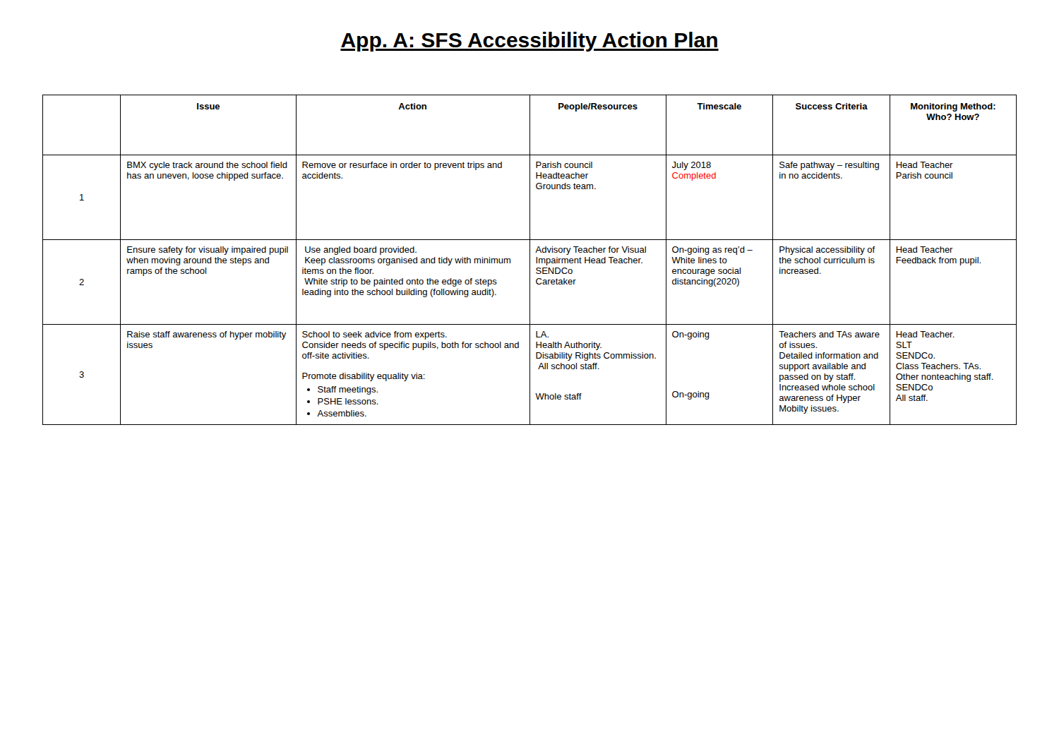App. A: SFS Accessibility Action Plan
| | Issue | Action | People/Resources | Timescale | Success Criteria | Monitoring Method: Who? How? |
| --- | --- | --- | --- | --- | --- | --- |
| 1 | BMX cycle track around the school field has an uneven, loose chipped surface. | Remove or resurface in order to prevent trips and accidents. | Parish council Headteacher Grounds team. | July 2018 Completed | Safe pathway – resulting in no accidents. | Head Teacher Parish council |
| 2 | Ensure safety for visually impaired pupil when moving around the steps and ramps of the school | Use angled board provided. Keep classrooms organised and tidy with minimum items on the floor. White strip to be painted onto the edge of steps leading into the school building (following audit). | Advisory Teacher for Visual Impairment Head Teacher. SENDCo Caretaker | On-going as req’d – White lines to encourage social distancing(2020) | Physical accessibility of the school curriculum is increased. | Head Teacher Feedback from pupil. |
| 3 | Raise staff awareness of hyper mobility issues | School to seek advice from experts. Consider needs of specific pupils, both for school and off-site activities. Promote disability equality via: Staff meetings. PSHE lessons. Assemblies. | LA. Health Authority. Disability Rights Commission. All school staff. Whole staff | On-going On-going | Teachers and TAs aware of issues. Detailed information and support available and passed on by staff. Increased whole school awareness of Hyper Mobilty issues. | Head Teacher. SLT SENDCo. Class Teachers. TAs. Other nonteaching staff. SENDCo All staff. |